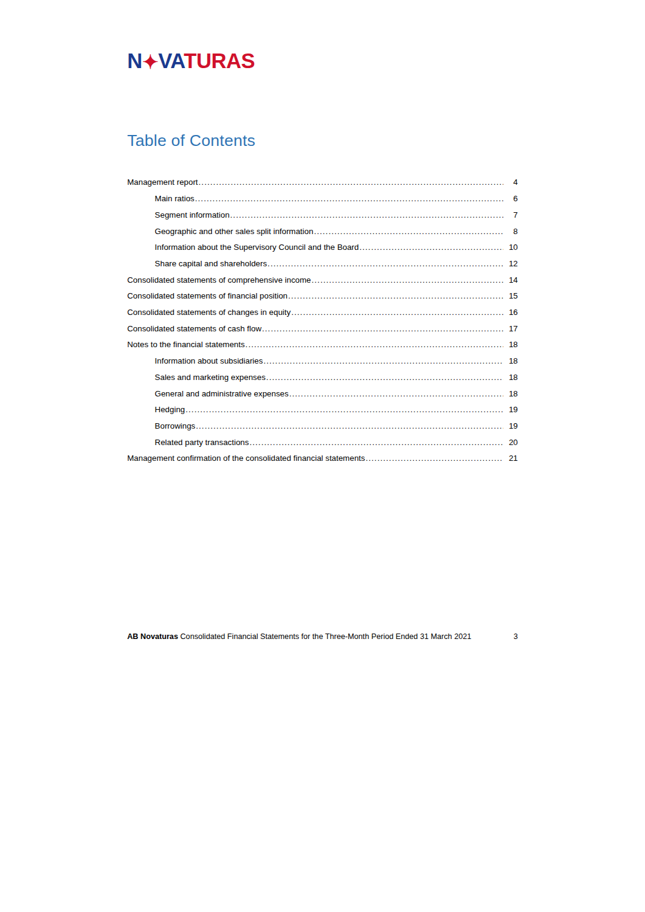N✦VA TURAS
Table of Contents
Management report .................................................................................................................................................................. 4
Main ratios ................................................................................................................................................................. 6
Segment information ..................................................................................................................................................... 7
Geographic and other sales split information ................................................................................................. 8
Information about the Supervisory Council and the Board ............................................................................. 10
Share capital and shareholders ....................................................................................................................... 12
Consolidated statements of comprehensive income ................................................................................................. 14
Consolidated statements of financial position ............................................................................................................. 15
Consolidated statements of changes in equity ........................................................................................................... 16
Consolidated statements of cash flow ......................................................................................................................... 17
Notes to the financial statements ................................................................................................................................. 18
Information about subsidiaries ......................................................................................................................... 18
Sales and marketing expenses ....................................................................................................................... 18
General and administrative expenses ........................................................................................................... 18
Hedging ....................................................................................................................................................... 19
Borrowings ................................................................................................................................................. 19
Related party transactions ................................................................................................................................. 20
Management confirmation of the consolidated financial statements ....................................................................... 21
AB Novaturas Consolidated Financial Statements for the Three-Month Period Ended 31 March 2021
3